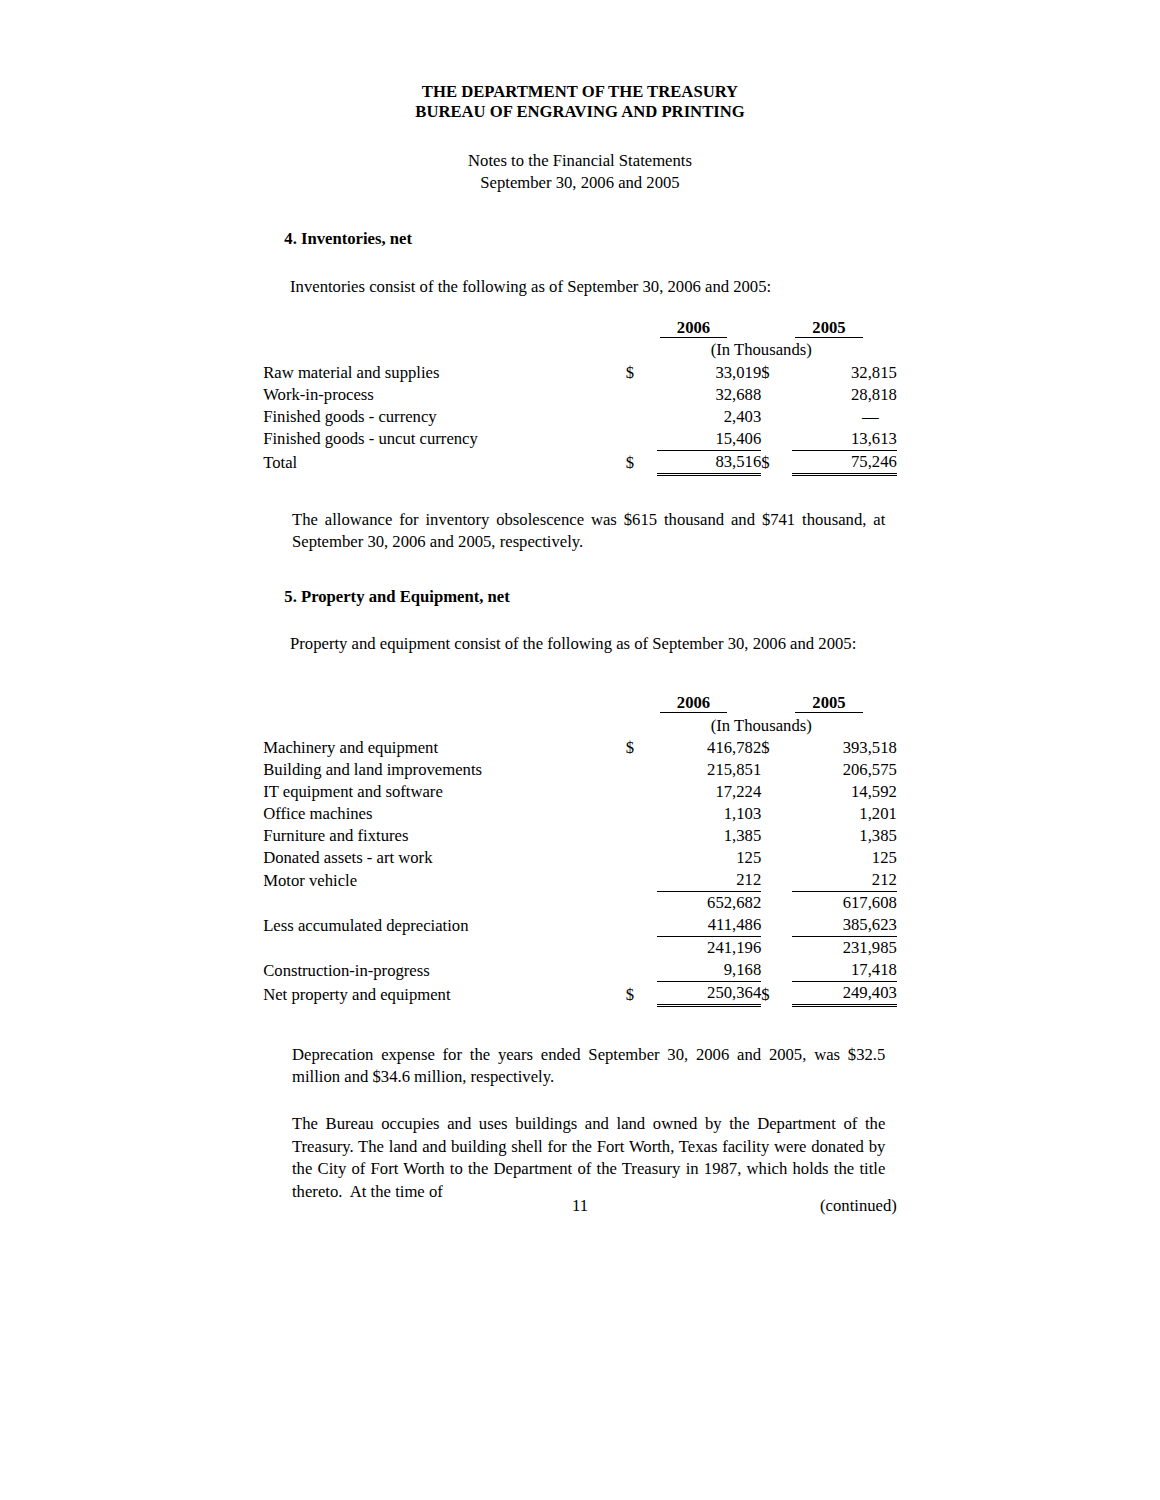THE DEPARTMENT OF THE TREASURY
BUREAU OF ENGRAVING AND PRINTING
Notes to the Financial Statements
September 30, 2006 and 2005
4. Inventories, net
Inventories consist of the following as of September 30, 2006 and 2005:
| | | 2006 | 2005 |
| | | (In Thousands) |
| Raw material and supplies | | $ | 33,019 | $ | 32,815 |
| Work-in-process | | | 32,688 | | 28,818 |
| Finished goods - currency | | | 2,403 | | — |
| Finished goods - uncut currency | | | 15,406 | | 13,613 |
| Total | | $ | 83,516 | $ | 75,246 |
The allowance for inventory obsolescence was $615 thousand and $741 thousand, at September 30, 2006 and 2005, respectively.
5. Property and Equipment, net
Property and equipment consist of the following as of September 30, 2006 and 2005:
| | | 2006 | 2005 |
| | | (In Thousands) |
| Machinery and equipment | | $ | 416,782 | $ | 393,518 |
| Building and land improvements | | | 215,851 | | 206,575 |
| IT equipment and software | | | 17,224 | | 14,592 |
| Office machines | | | 1,103 | | 1,201 |
| Furniture and fixtures | | | 1,385 | | 1,385 |
| Donated assets - art work | | | 125 | | 125 |
| Motor vehicle | | | 212 | | 212 |
| | | | 652,682 | | 617,608 |
| Less accumulated depreciation | | | 411,486 | | 385,623 |
| | | | 241,196 | | 231,985 |
| Construction-in-progress | | | 9,168 | | 17,418 |
| Net property and equipment | | $ | 250,364 | $ | 249,403 |
Deprecation expense for the years ended September 30, 2006 and 2005, was $32.5 million and $34.6 million, respectively.
The Bureau occupies and uses buildings and land owned by the Department of the Treasury. The land and building shell for the Fort Worth, Texas facility were donated by the City of Fort Worth to the Department of the Treasury in 1987, which holds the title thereto. At the time of
11
(continued)